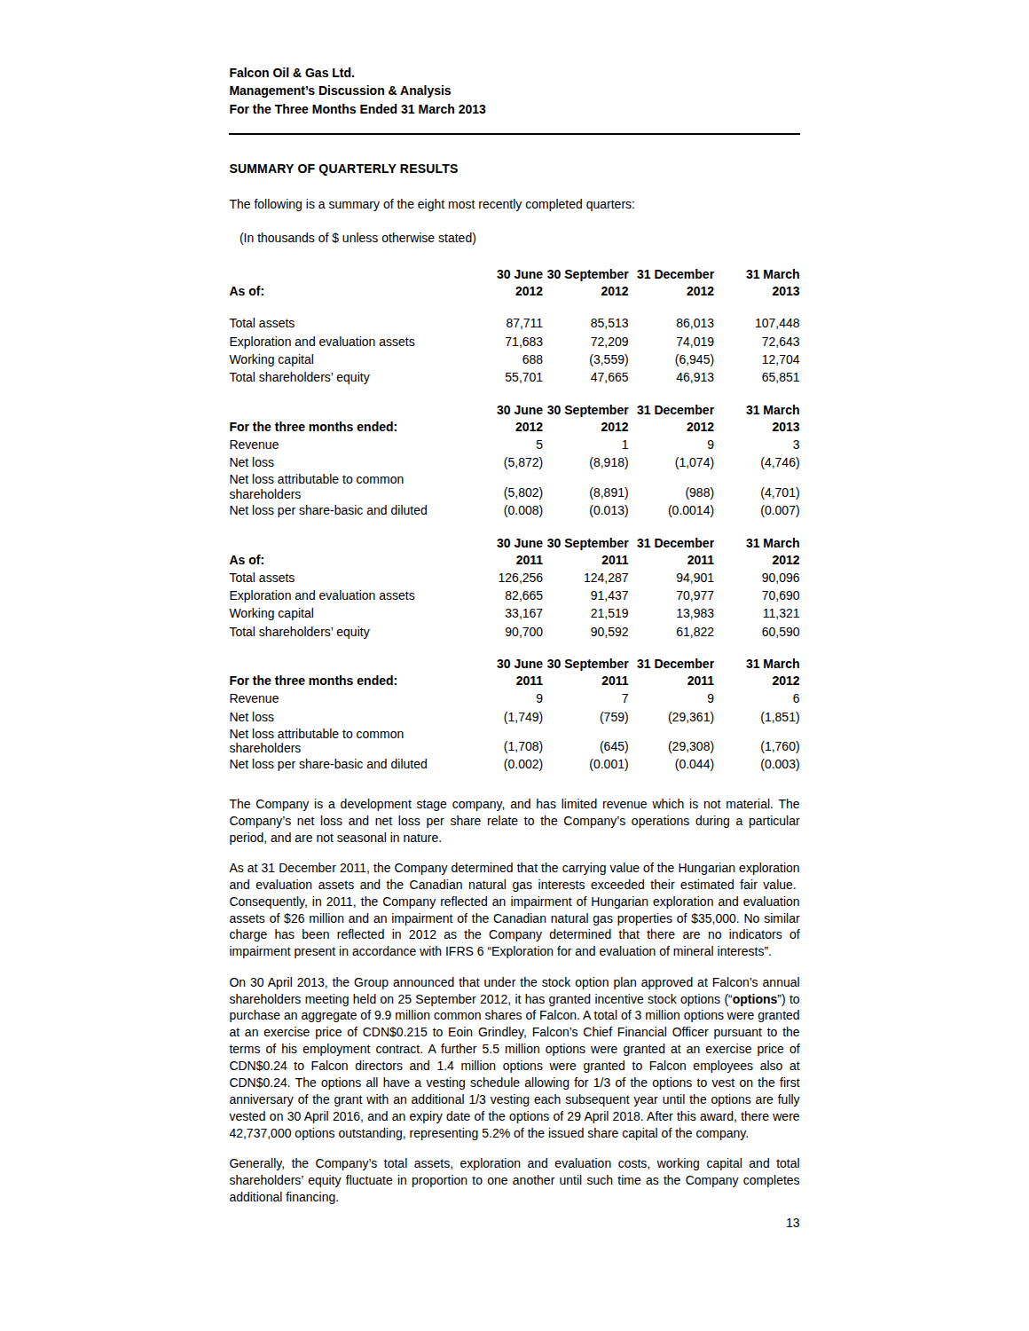Falcon Oil & Gas Ltd.
Management’s Discussion & Analysis
For the Three Months Ended 31 March 2013
SUMMARY OF QUARTERLY RESULTS
The following is a summary of the eight most recently completed quarters:
(In thousands of $ unless otherwise stated)
| As of: | 30 June 2012 | 30 September 2012 | 31 December 2012 | 31 March 2013 |
| --- | --- | --- | --- | --- |
| Total assets | 87,711 | 85,513 | 86,013 | 107,448 |
| Exploration and evaluation assets | 71,683 | 72,209 | 74,019 | 72,643 |
| Working capital | 688 | (3,559) | (6,945) | 12,704 |
| Total shareholders’ equity | 55,701 | 47,665 | 46,913 | 65,851 |
| For the three months ended: | 30 June 2012 | 30 September 2012 | 31 December 2012 | 31 March 2013 |
| Revenue | 5 | 1 | 9 | 3 |
| Net loss | (5,872) | (8,918) | (1,074) | (4,746) |
| Net loss attributable to common shareholders | (5,802) | (8,891) | (988) | (4,701) |
| Net loss per share-basic and diluted | (0.008) | (0.013) | (0.0014) | (0.007) |
| As of: | 30 June 2011 | 30 September 2011 | 31 December 2011 | 31 March 2012 |
| Total assets | 126,256 | 124,287 | 94,901 | 90,096 |
| Exploration and evaluation assets | 82,665 | 91,437 | 70,977 | 70,690 |
| Working capital | 33,167 | 21,519 | 13,983 | 11,321 |
| Total shareholders’ equity | 90,700 | 90,592 | 61,822 | 60,590 |
| For the three months ended: | 30 June 2011 | 30 September 2011 | 31 December 2011 | 31 March 2012 |
| Revenue | 9 | 7 | 9 | 6 |
| Net loss | (1,749) | (759) | (29,361) | (1,851) |
| Net loss attributable to common shareholders | (1,708) | (645) | (29,308) | (1,760) |
| Net loss per share-basic and diluted | (0.002) | (0.001) | (0.044) | (0.003) |
The Company is a development stage company, and has limited revenue which is not material. The Company’s net loss and net loss per share relate to the Company’s operations during a particular period, and are not seasonal in nature.
As at 31 December 2011, the Company determined that the carrying value of the Hungarian exploration and evaluation assets and the Canadian natural gas interests exceeded their estimated fair value. Consequently, in 2011, the Company reflected an impairment of Hungarian exploration and evaluation assets of $26 million and an impairment of the Canadian natural gas properties of $35,000. No similar charge has been reflected in 2012 as the Company determined that there are no indicators of impairment present in accordance with IFRS 6 “Exploration for and evaluation of mineral interests”.
On 30 April 2013, the Group announced that under the stock option plan approved at Falcon’s annual shareholders meeting held on 25 September 2012, it has granted incentive stock options (“options”) to purchase an aggregate of 9.9 million common shares of Falcon. A total of 3 million options were granted at an exercise price of CDN$0.215 to Eoin Grindley, Falcon’s Chief Financial Officer pursuant to the terms of his employment contract. A further 5.5 million options were granted at an exercise price of CDN$0.24 to Falcon directors and 1.4 million options were granted to Falcon employees also at CDN$0.24. The options all have a vesting schedule allowing for 1/3 of the options to vest on the first anniversary of the grant with an additional 1/3 vesting each subsequent year until the options are fully vested on 30 April 2016, and an expiry date of the options of 29 April 2018. After this award, there were 42,737,000 options outstanding, representing 5.2% of the issued share capital of the company.
Generally, the Company’s total assets, exploration and evaluation costs, working capital and total shareholders’ equity fluctuate in proportion to one another until such time as the Company completes additional financing.
13